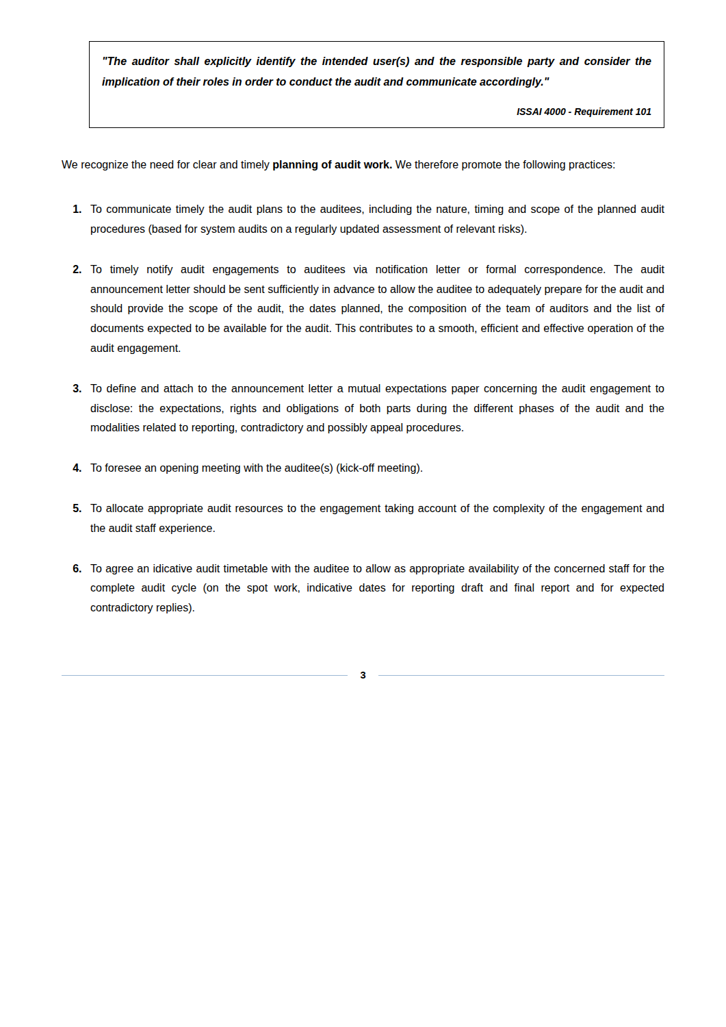"The auditor shall explicitly identify the intended user(s) and the responsible party and consider the implication of their roles in order to conduct the audit and communicate accordingly."
ISSAI 4000 - Requirement 101
We recognize the need for clear and timely planning of audit work. We therefore promote the following practices:
To communicate timely the audit plans to the auditees, including the nature, timing and scope of the planned audit procedures (based for system audits on a regularly updated assessment of relevant risks).
To timely notify audit engagements to auditees via notification letter or formal correspondence. The audit announcement letter should be sent sufficiently in advance to allow the auditee to adequately prepare for the audit and should provide the scope of the audit, the dates planned, the composition of the team of auditors and the list of documents expected to be available for the audit. This contributes to a smooth, efficient and effective operation of the audit engagement.
To define and attach to the announcement letter a mutual expectations paper concerning the audit engagement to disclose: the expectations, rights and obligations of both parts during the different phases of the audit and the modalities related to reporting, contradictory and possibly appeal procedures.
To foresee an opening meeting with the auditee(s) (kick-off meeting).
To allocate appropriate audit resources to the engagement taking account of the complexity of the engagement and the audit staff experience.
To agree an idicative audit timetable with the auditee to allow as appropriate availability of the concerned staff for the complete audit cycle (on the spot work, indicative dates for reporting draft and final report and for expected contradictory replies).
3